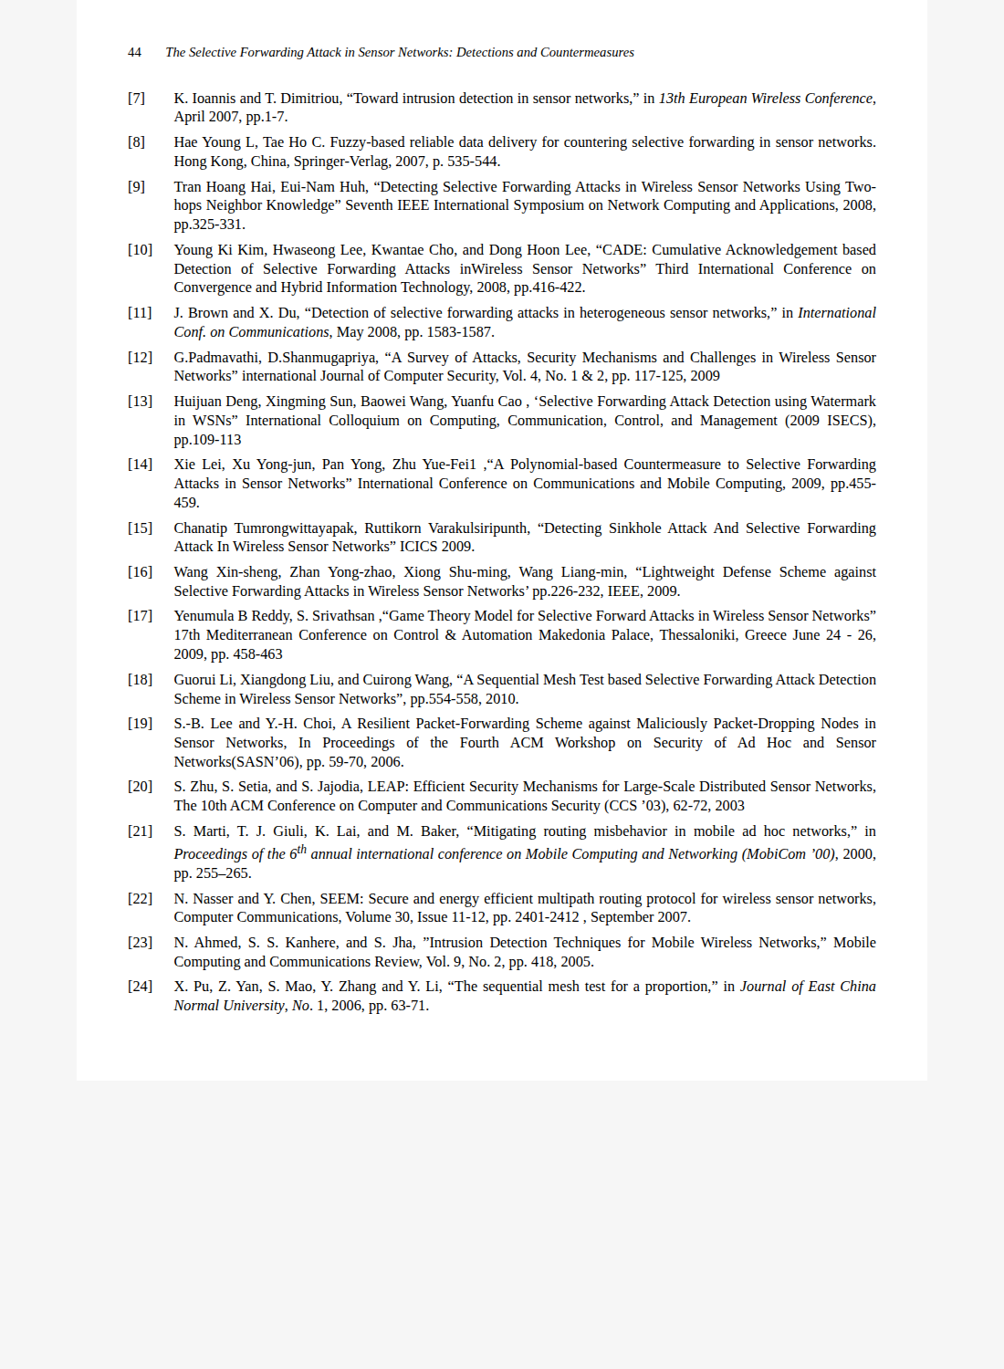44 The Selective Forwarding Attack in Sensor Networks: Detections and Countermeasures
[7] K. Ioannis and T. Dimitriou, “Toward intrusion detection in sensor networks,” in 13th European Wireless Conference, April 2007, pp.1-7.
[8] Hae Young L, Tae Ho C. Fuzzy-based reliable data delivery for countering selective forwarding in sensor networks. Hong Kong, China, Springer-Verlag, 2007, p. 535-544.
[9] Tran Hoang Hai, Eui-Nam Huh, “Detecting Selective Forwarding Attacks in Wireless Sensor Networks Using Two-hops Neighbor Knowledge” Seventh IEEE International Symposium on Network Computing and Applications, 2008, pp.325-331.
[10] Young Ki Kim, Hwaseong Lee, Kwantae Cho, and Dong Hoon Lee, “CADE: Cumulative Acknowledgement based Detection of Selective Forwarding Attacks inWireless Sensor Networks” Third International Conference on Convergence and Hybrid Information Technology, 2008, pp.416-422.
[11] J. Brown and X. Du, “Detection of selective forwarding attacks in heterogeneous sensor networks,” in International Conf. on Communications, May 2008, pp. 1583-1587.
[12] G.Padmavathi, D.Shanmugapriya, “A Survey of Attacks, Security Mechanisms and Challenges in Wireless Sensor Networks” international Journal of Computer Security, Vol. 4, No. 1 & 2, pp. 117-125, 2009
[13] Huijuan Deng, Xingming Sun, Baowei Wang, Yuanfu Cao , ‘Selective Forwarding Attack Detection using Watermark in WSNs” International Colloquium on Computing, Communication, Control, and Management (2009 ISECS), pp.109-113
[14] Xie Lei, Xu Yong-jun, Pan Yong, Zhu Yue-Fei1 ,“A Polynomial-based Countermeasure to Selective Forwarding Attacks in Sensor Networks” International Conference on Communications and Mobile Computing, 2009, pp.455- 459.
[15] Chanatip Tumrongwittayapak, Ruttikorn Varakulsiripunth, “Detecting Sinkhole Attack And Selective Forwarding Attack In Wireless Sensor Networks” ICICS 2009.
[16] Wang Xin-sheng, Zhan Yong-zhao, Xiong Shu-ming, Wang Liang-min, “Lightweight Defense Scheme against Selective Forwarding Attacks in Wireless Sensor Networks’ pp.226-232, IEEE, 2009.
[17] Yenumula B Reddy, S. Srivathsan ,“Game Theory Model for Selective Forward Attacks in Wireless Sensor Networks” 17th Mediterranean Conference on Control & Automation Makedonia Palace, Thessaloniki, Greece June 24 - 26, 2009, pp. 458-463
[18] Guorui Li, Xiangdong Liu, and Cuirong Wang, “A Sequential Mesh Test based Selective Forwarding Attack Detection Scheme in Wireless Sensor Networks”, pp.554-558, 2010.
[19] S.-B. Lee and Y.-H. Choi, A Resilient Packet-Forwarding Scheme against Maliciously Packet-Dropping Nodes in Sensor Networks, In Proceedings of the Fourth ACM Workshop on Security of Ad Hoc and Sensor Networks(SASN’06), pp. 59-70, 2006.
[20] S. Zhu, S. Setia, and S. Jajodia, LEAP: Efficient Security Mechanisms for Large-Scale Distributed Sensor Networks, The 10th ACM Conference on Computer and Communications Security (CCS ’03), 62-72, 2003
[21] S. Marti, T. J. Giuli, K. Lai, and M. Baker, “Mitigating routing misbehavior in mobile ad hoc networks,” in Proceedings of the 6th annual international conference on Mobile Computing and Networking (MobiCom ’00), 2000, pp. 255–265.
[22] N. Nasser and Y. Chen, SEEM: Secure and energy efficient multipath routing protocol for wireless sensor networks, Computer Communications, Volume 30, Issue 11-12, pp. 2401-2412 , September 2007.
[23] N. Ahmed, S. S. Kanhere, and S. Jha, ”Intrusion Detection Techniques for Mobile Wireless Networks,” Mobile Computing and Communications Review, Vol. 9, No. 2, pp. 418, 2005.
[24] X. Pu, Z. Yan, S. Mao, Y. Zhang and Y. Li, “The sequential mesh test for a proportion,” in Journal of East China Normal University, No. 1, 2006, pp. 63-71.